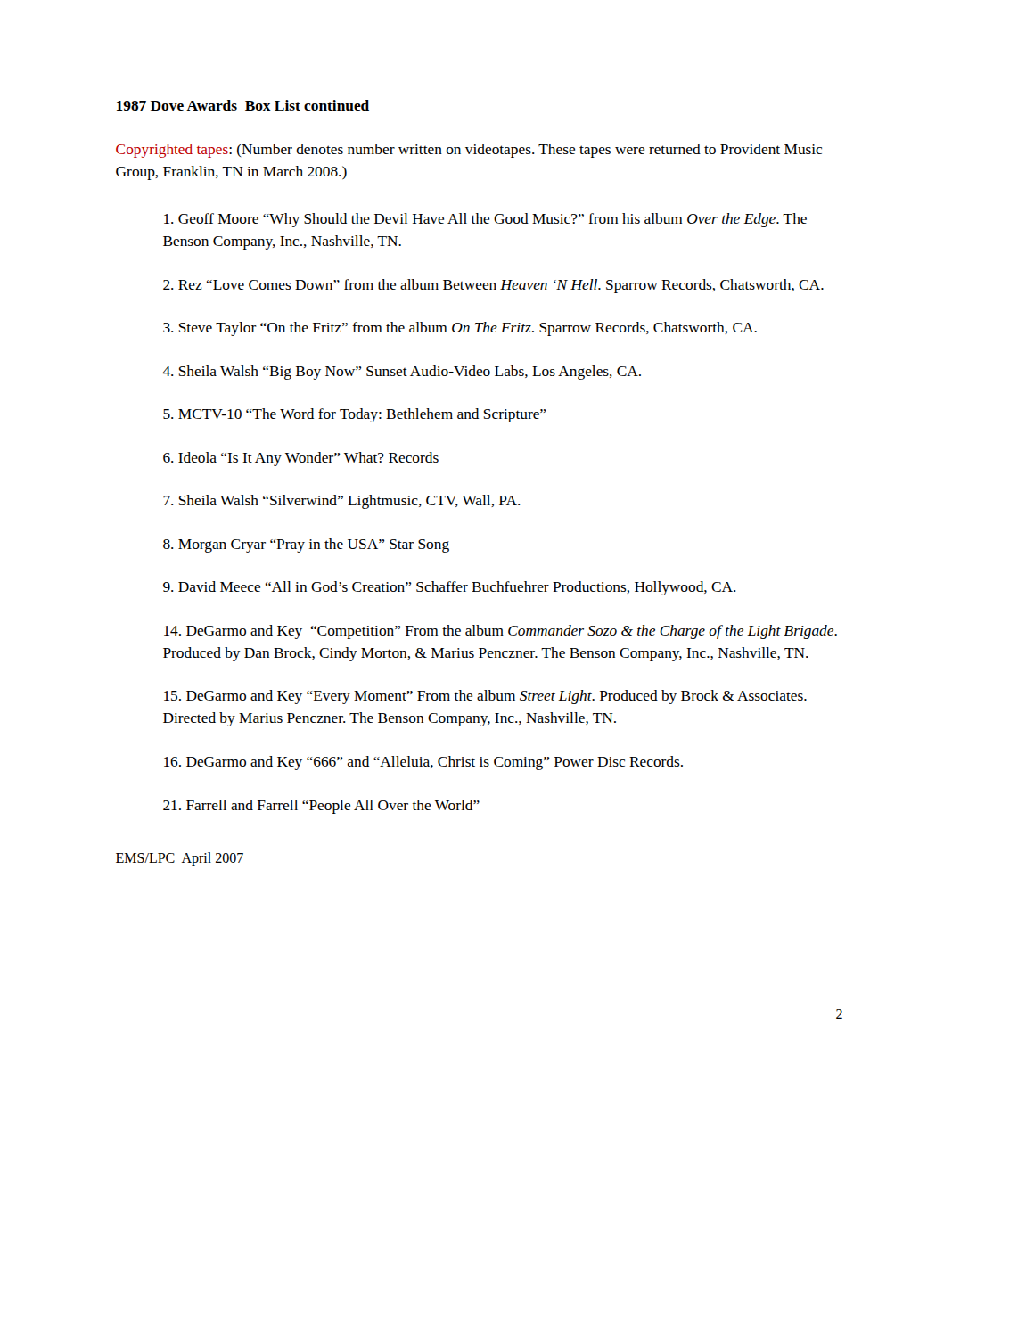1987 Dove Awards Box List continued
Copyrighted tapes: (Number denotes number written on videotapes. These tapes were returned to Provident Music Group, Franklin, TN in March 2008.)
1. Geoff Moore “Why Should the Devil Have All the Good Music?” from his album Over the Edge. The Benson Company, Inc., Nashville, TN.
2. Rez “Love Comes Down” from the album Between Heaven ‘N Hell. Sparrow Records, Chatsworth, CA.
3. Steve Taylor “On the Fritz” from the album On The Fritz. Sparrow Records, Chatsworth, CA.
4. Sheila Walsh “Big Boy Now” Sunset Audio-Video Labs, Los Angeles, CA.
5. MCTV-10 “The Word for Today: Bethlehem and Scripture”
6. Ideola “Is It Any Wonder” What? Records
7. Sheila Walsh “Silverwind” Lightmusic, CTV, Wall, PA.
8. Morgan Cryar “Pray in the USA” Star Song
9. David Meece “All in God’s Creation” Schaffer Buchfuehrer Productions, Hollywood, CA.
14. DeGarmo and Key “Competition” From the album Commander Sozo & the Charge of the Light Brigade. Produced by Dan Brock, Cindy Morton, & Marius Penczner. The Benson Company, Inc., Nashville, TN.
15. DeGarmo and Key “Every Moment” From the album Street Light. Produced by Brock & Associates. Directed by Marius Penczner. The Benson Company, Inc., Nashville, TN.
16. DeGarmo and Key “666” and “Alleluia, Christ is Coming” Power Disc Records.
21. Farrell and Farrell “People All Over the World”
EMS/LPC April 2007
2